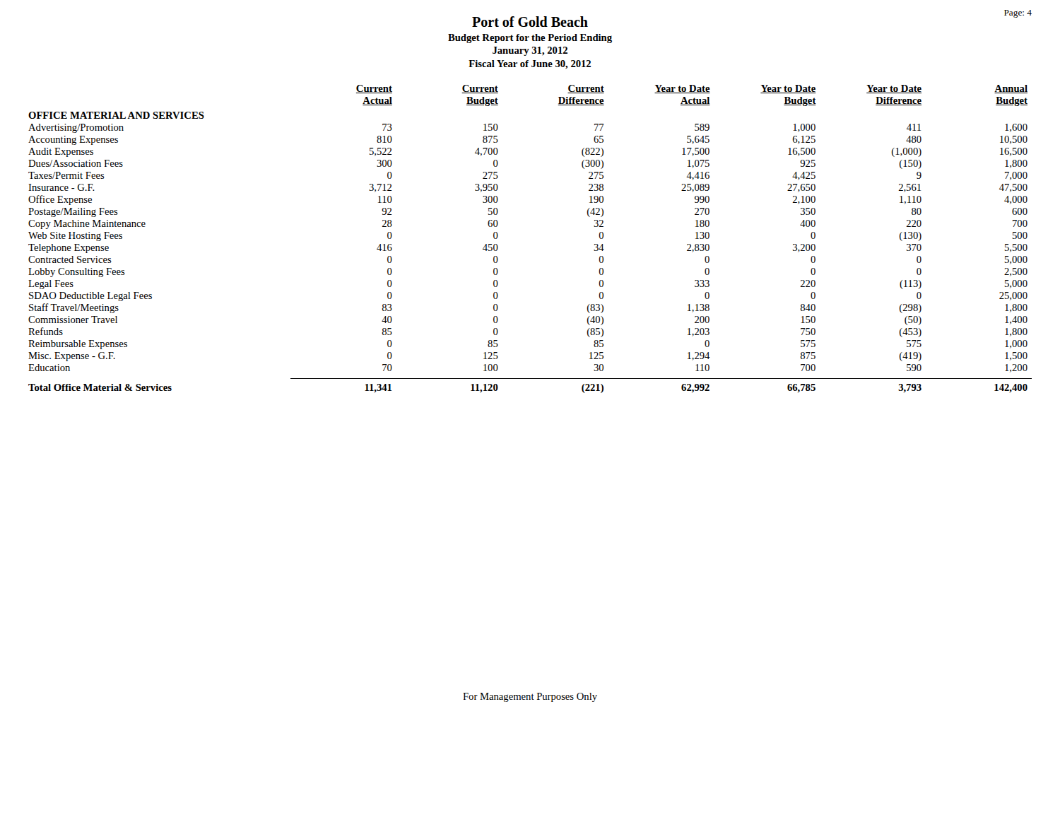Page: 4
Port of Gold Beach
Budget Report for the Period Ending
January 31, 2012
Fiscal Year of June 30, 2012
| | Current Actual | Current Budget | Current Difference | Year to Date Actual | Year to Date Budget | Year to Date Difference | Annual Budget |
| --- | --- | --- | --- | --- | --- | --- | --- |
| OFFICE MATERIAL AND SERVICES |
| Advertising/Promotion | 73 | 150 | 77 | 589 | 1,000 | 411 | 1,600 |
| Accounting Expenses | 810 | 875 | 65 | 5,645 | 6,125 | 480 | 10,500 |
| Audit Expenses | 5,522 | 4,700 | (822) | 17,500 | 16,500 | (1,000) | 16,500 |
| Dues/Association Fees | 300 | 0 | (300) | 1,075 | 925 | (150) | 1,800 |
| Taxes/Permit Fees | 0 | 275 | 275 | 4,416 | 4,425 | 9 | 7,000 |
| Insurance - G.F. | 3,712 | 3,950 | 238 | 25,089 | 27,650 | 2,561 | 47,500 |
| Office Expense | 110 | 300 | 190 | 990 | 2,100 | 1,110 | 4,000 |
| Postage/Mailing Fees | 92 | 50 | (42) | 270 | 350 | 80 | 600 |
| Copy Machine Maintenance | 28 | 60 | 32 | 180 | 400 | 220 | 700 |
| Web Site Hosting Fees | 0 | 0 | 0 | 130 | 0 | (130) | 500 |
| Telephone Expense | 416 | 450 | 34 | 2,830 | 3,200 | 370 | 5,500 |
| Contracted Services | 0 | 0 | 0 | 0 | 0 | 0 | 5,000 |
| Lobby Consulting Fees | 0 | 0 | 0 | 0 | 0 | 0 | 2,500 |
| Legal Fees | 0 | 0 | 0 | 333 | 220 | (113) | 5,000 |
| SDAO Deductible Legal Fees | 0 | 0 | 0 | 0 | 0 | 0 | 25,000 |
| Staff Travel/Meetings | 83 | 0 | (83) | 1,138 | 840 | (298) | 1,800 |
| Commissioner Travel | 40 | 0 | (40) | 200 | 150 | (50) | 1,400 |
| Refunds | 85 | 0 | (85) | 1,203 | 750 | (453) | 1,800 |
| Reimbursable Expenses | 0 | 85 | 85 | 0 | 575 | 575 | 1,000 |
| Misc. Expense - G.F. | 0 | 125 | 125 | 1,294 | 875 | (419) | 1,500 |
| Education | 70 | 100 | 30 | 110 | 700 | 590 | 1,200 |
| Total Office Material & Services | 11,341 | 11,120 | (221) | 62,992 | 66,785 | 3,793 | 142,400 |
For Management Purposes Only